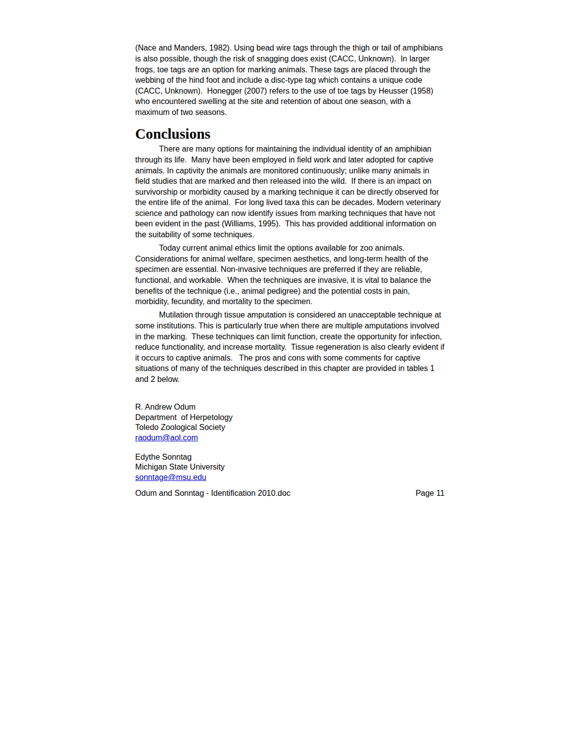(Nace and Manders, 1982). Using bead wire tags through the thigh or tail of amphibians is also possible, though the risk of snagging does exist (CACC, Unknown). In larger frogs, toe tags are an option for marking animals. These tags are placed through the webbing of the hind foot and include a disc-type tag which contains a unique code (CACC, Unknown). Honegger (2007) refers to the use of toe tags by Heusser (1958) who encountered swelling at the site and retention of about one season, with a maximum of two seasons.
Conclusions
There are many options for maintaining the individual identity of an amphibian through its life. Many have been employed in field work and later adopted for captive animals. In captivity the animals are monitored continuously; unlike many animals in field studies that are marked and then released into the wild. If there is an impact on survivorship or morbidity caused by a marking technique it can be directly observed for the entire life of the animal. For long lived taxa this can be decades. Modern veterinary science and pathology can now identify issues from marking techniques that have not been evident in the past (Williams, 1995). This has provided additional information on the suitability of some techniques.
Today current animal ethics limit the options available for zoo animals. Considerations for animal welfare, specimen aesthetics, and long-term health of the specimen are essential. Non-invasive techniques are preferred if they are reliable, functional, and workable. When the techniques are invasive, it is vital to balance the benefits of the technique (i.e., animal pedigree) and the potential costs in pain, morbidity, fecundity, and mortality to the specimen.
Mutilation through tissue amputation is considered an unacceptable technique at some institutions. This is particularly true when there are multiple amputations involved in the marking. These techniques can limit function, create the opportunity for infection, reduce functionality, and increase mortality. Tissue regeneration is also clearly evident if it occurs to captive animals. The pros and cons with some comments for captive situations of many of the techniques described in this chapter are provided in tables 1 and 2 below.
R. Andrew Odum
Department of Herpetology
Toledo Zoological Society
raodum@aol.com
Edythe Sonntag
Michigan State University
sonntage@msu.edu
Odum and Sonntag - Identification 2010.doc Page 11